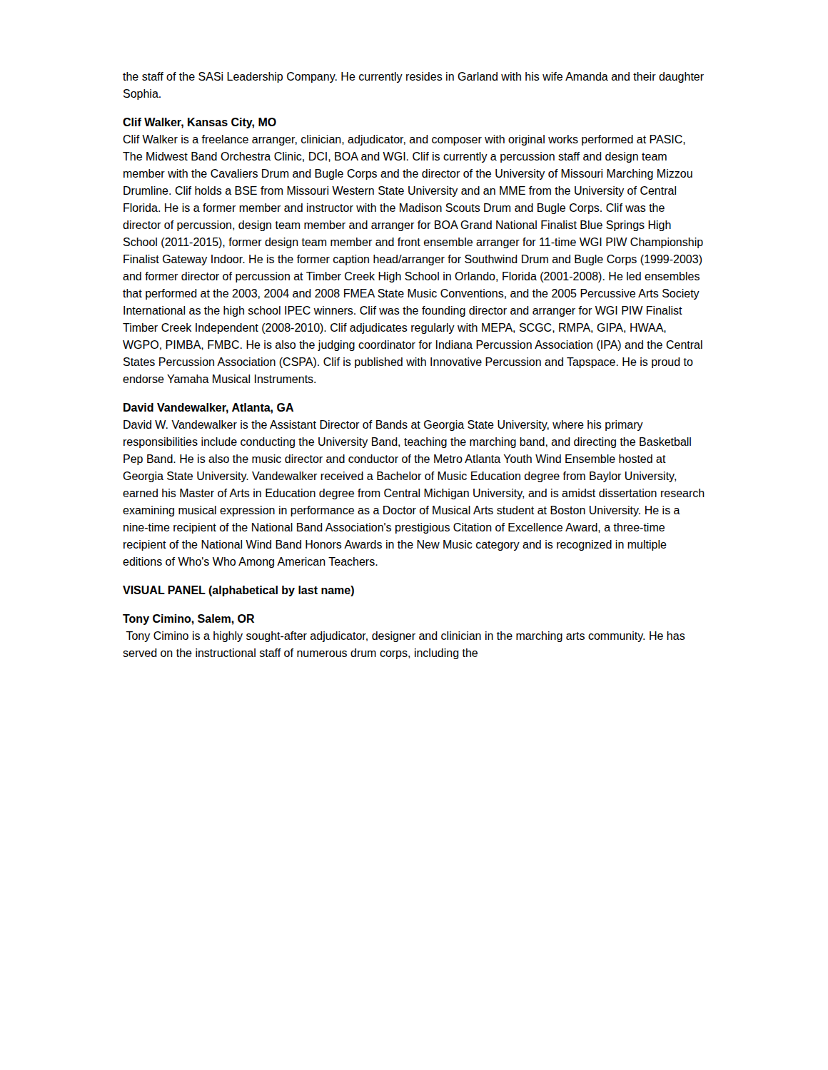the staff of the SASi Leadership Company. He currently resides in Garland with his wife Amanda and their daughter Sophia.
Clif Walker, Kansas City, MO
Clif Walker is a freelance arranger, clinician, adjudicator, and composer with original works performed at PASIC, The Midwest Band Orchestra Clinic, DCI, BOA and WGI. Clif is currently a percussion staff and design team member with the Cavaliers Drum and Bugle Corps and the director of the University of Missouri Marching Mizzou Drumline. Clif holds a BSE from Missouri Western State University and an MME from the University of Central Florida. He is a former member and instructor with the Madison Scouts Drum and Bugle Corps. Clif was the director of percussion, design team member and arranger for BOA Grand National Finalist Blue Springs High School (2011-2015), former design team member and front ensemble arranger for 11-time WGI PIW Championship Finalist Gateway Indoor. He is the former caption head/arranger for Southwind Drum and Bugle Corps (1999-2003) and former director of percussion at Timber Creek High School in Orlando, Florida (2001-2008). He led ensembles that performed at the 2003, 2004 and 2008 FMEA State Music Conventions, and the 2005 Percussive Arts Society International as the high school IPEC winners. Clif was the founding director and arranger for WGI PIW Finalist Timber Creek Independent (2008-2010). Clif adjudicates regularly with MEPA, SCGC, RMPA, GIPA, HWAA, WGPO, PIMBA, FMBC. He is also the judging coordinator for Indiana Percussion Association (IPA) and the Central States Percussion Association (CSPA). Clif is published with Innovative Percussion and Tapspace. He is proud to endorse Yamaha Musical Instruments.
David Vandewalker, Atlanta, GA
David W. Vandewalker is the Assistant Director of Bands at Georgia State University, where his primary responsibilities include conducting the University Band, teaching the marching band, and directing the Basketball Pep Band. He is also the music director and conductor of the Metro Atlanta Youth Wind Ensemble hosted at Georgia State University. Vandewalker received a Bachelor of Music Education degree from Baylor University, earned his Master of Arts in Education degree from Central Michigan University, and is amidst dissertation research examining musical expression in performance as a Doctor of Musical Arts student at Boston University. He is a nine-time recipient of the National Band Association's prestigious Citation of Excellence Award, a three-time recipient of the National Wind Band Honors Awards in the New Music category and is recognized in multiple editions of Who's Who Among American Teachers.
VISUAL PANEL (alphabetical by last name)
Tony Cimino, Salem, OR
Tony Cimino is a highly sought-after adjudicator, designer and clinician in the marching arts community. He has served on the instructional staff of numerous drum corps, including the